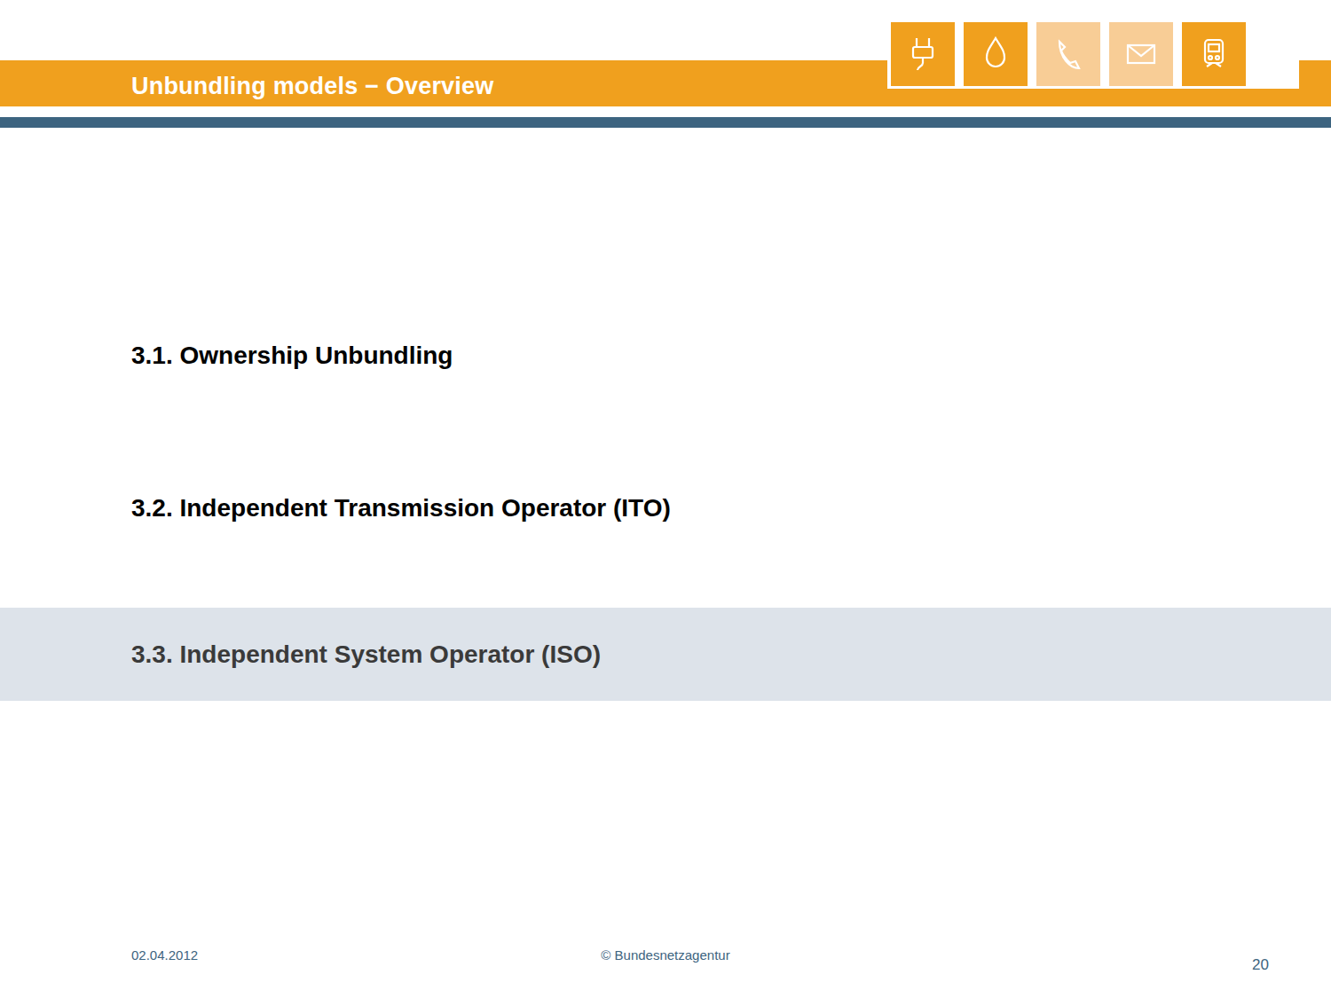Unbundling models − Overview
3.1. Ownership Unbundling
3.2. Independent Transmission Operator (ITO)
3.3. Independent System Operator (ISO)
02.04.2012
© Bundesnetzagentur
20